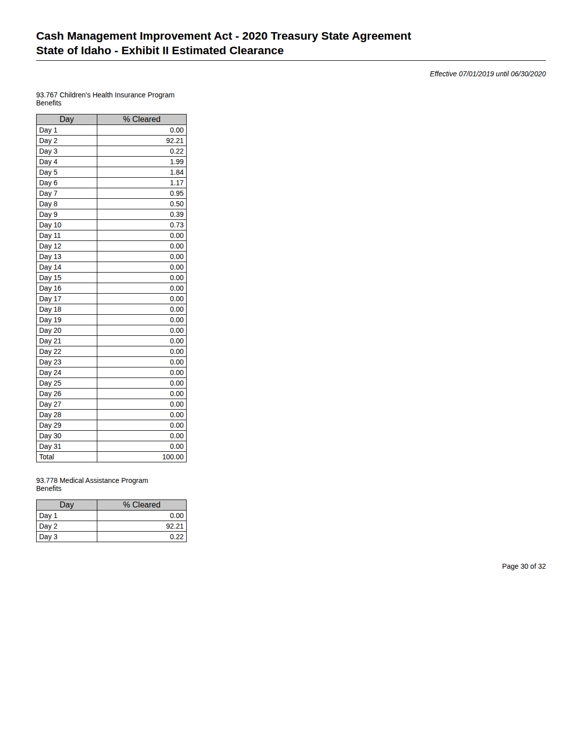Cash Management Improvement Act - 2020 Treasury State Agreement
State of Idaho - Exhibit II Estimated Clearance
Effective 07/01/2019 until 06/30/2020
93.767 Children's Health Insurance Program
Benefits
| Day | % Cleared |
| --- | --- |
| Day 1 | 0.00 |
| Day 2 | 92.21 |
| Day 3 | 0.22 |
| Day 4 | 1.99 |
| Day 5 | 1.84 |
| Day 6 | 1.17 |
| Day 7 | 0.95 |
| Day 8 | 0.50 |
| Day 9 | 0.39 |
| Day 10 | 0.73 |
| Day 11 | 0.00 |
| Day 12 | 0.00 |
| Day 13 | 0.00 |
| Day 14 | 0.00 |
| Day 15 | 0.00 |
| Day 16 | 0.00 |
| Day 17 | 0.00 |
| Day 18 | 0.00 |
| Day 19 | 0.00 |
| Day 20 | 0.00 |
| Day 21 | 0.00 |
| Day 22 | 0.00 |
| Day 23 | 0.00 |
| Day 24 | 0.00 |
| Day 25 | 0.00 |
| Day 26 | 0.00 |
| Day 27 | 0.00 |
| Day 28 | 0.00 |
| Day 29 | 0.00 |
| Day 30 | 0.00 |
| Day 31 | 0.00 |
| Total | 100.00 |
93.778 Medical Assistance Program
Benefits
| Day | % Cleared |
| --- | --- |
| Day 1 | 0.00 |
| Day 2 | 92.21 |
| Day 3 | 0.22 |
Page 30 of 32